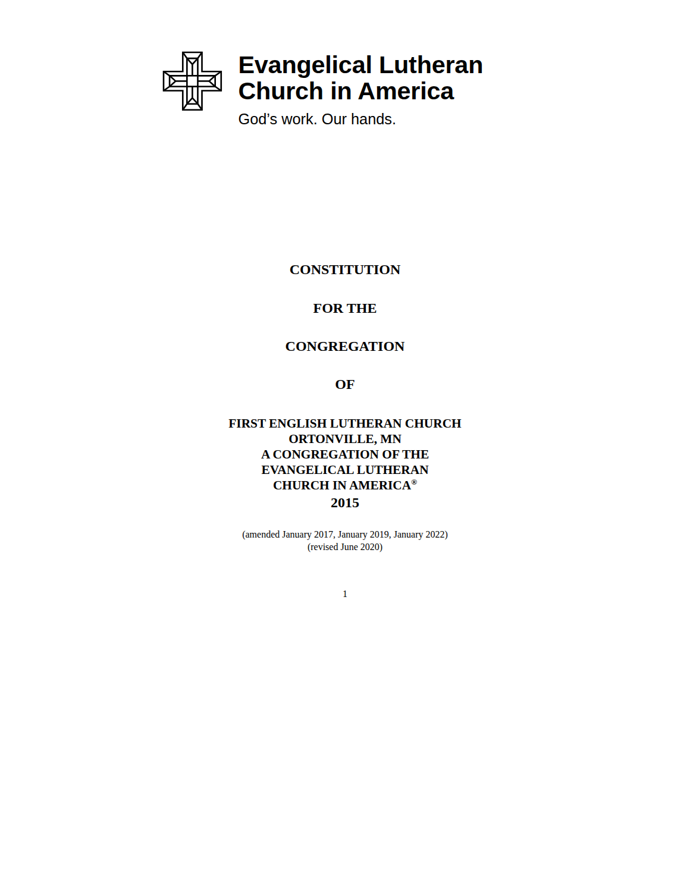Evangelical Lutheran
Church in America
God’s work. Our hands.
CONSTITUTION
FOR THE
CONGREGATION
OF
FIRST ENGLISH LUTHERAN CHURCH
ORTONVILLE, MN
A CONGREGATION OF THE
EVANGELICAL LUTHERAN
CHURCH IN AMERICA®
2015
(amended January 2017, January 2019, January 2022)
(revised June 2020)
1